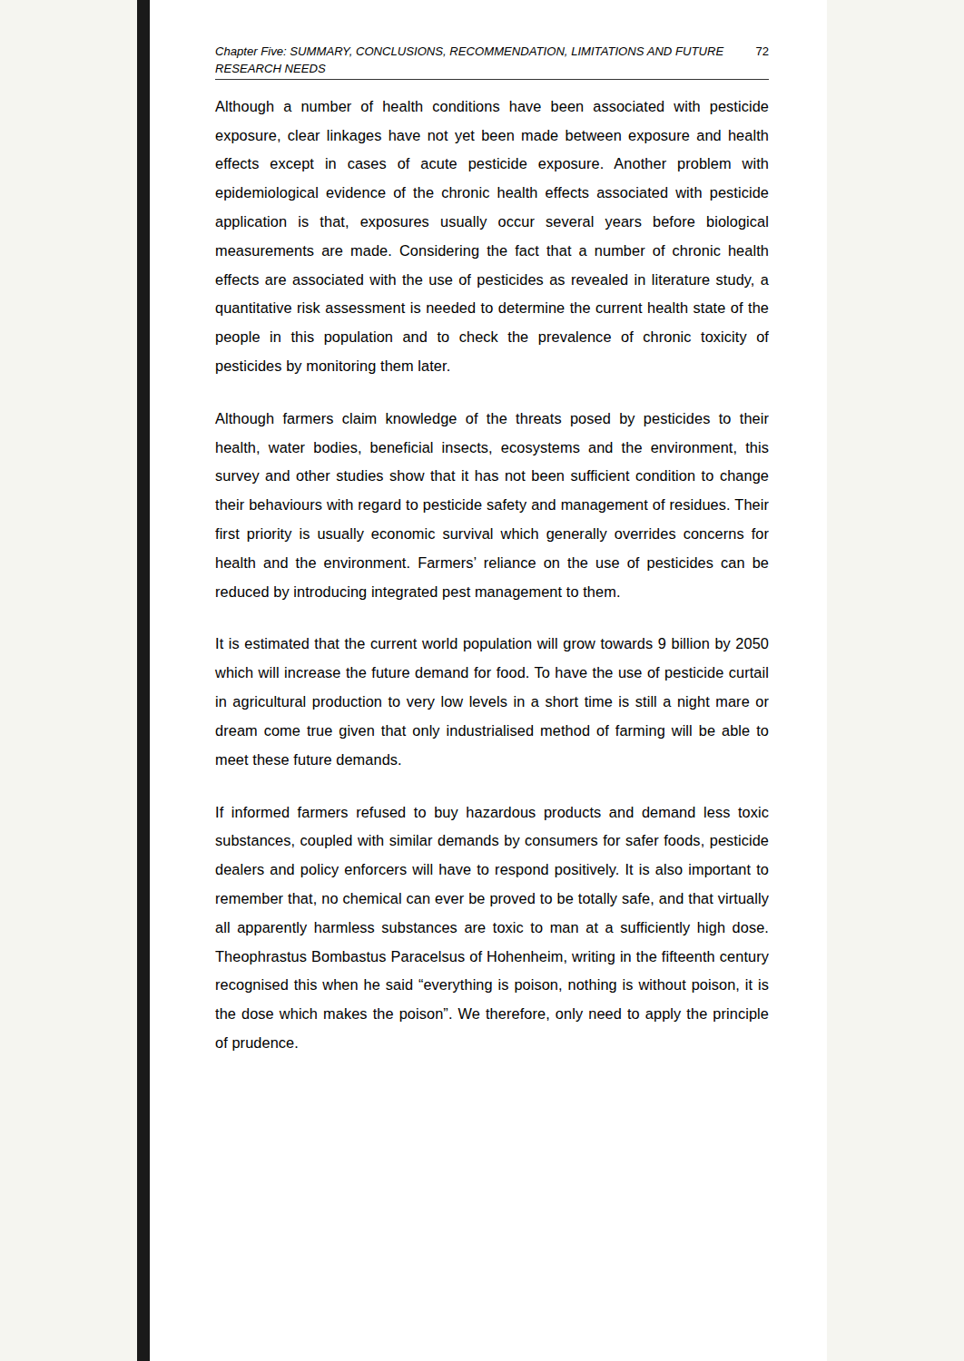72 Chapter Five: SUMMARY, CONCLUSIONS, RECOMMENDATION, LIMITATIONS AND FUTURE
RESEARCH NEEDS
Although a number of health conditions have been associated with pesticide exposure, clear linkages have not yet been made between exposure and health effects except in cases of acute pesticide exposure. Another problem with epidemiological evidence of the chronic health effects associated with pesticide application is that, exposures usually occur several years before biological measurements are made. Considering the fact that a number of chronic health effects are associated with the use of pesticides as revealed in literature study, a quantitative risk assessment is needed to determine the current health state of the people in this population and to check the prevalence of chronic toxicity of pesticides by monitoring them later.
Although farmers claim knowledge of the threats posed by pesticides to their health, water bodies, beneficial insects, ecosystems and the environment, this survey and other studies show that it has not been sufficient condition to change their behaviours with regard to pesticide safety and management of residues. Their first priority is usually economic survival which generally overrides concerns for health and the environment. Farmers’ reliance on the use of pesticides can be reduced by introducing integrated pest management to them.
It is estimated that the current world population will grow towards 9 billion by 2050 which will increase the future demand for food. To have the use of pesticide curtail in agricultural production to very low levels in a short time is still a night mare or dream come true given that only industrialised method of farming will be able to meet these future demands.
If informed farmers refused to buy hazardous products and demand less toxic substances, coupled with similar demands by consumers for safer foods, pesticide dealers and policy enforcers will have to respond positively. It is also important to remember that, no chemical can ever be proved to be totally safe, and that virtually all apparently harmless substances are toxic to man at a sufficiently high dose. Theophrastus Bombastus Paracelsus of Hohenheim, writing in the fifteenth century recognised this when he said “everything is poison, nothing is without poison, it is the dose which makes the poison”. We therefore, only need to apply the principle of prudence.